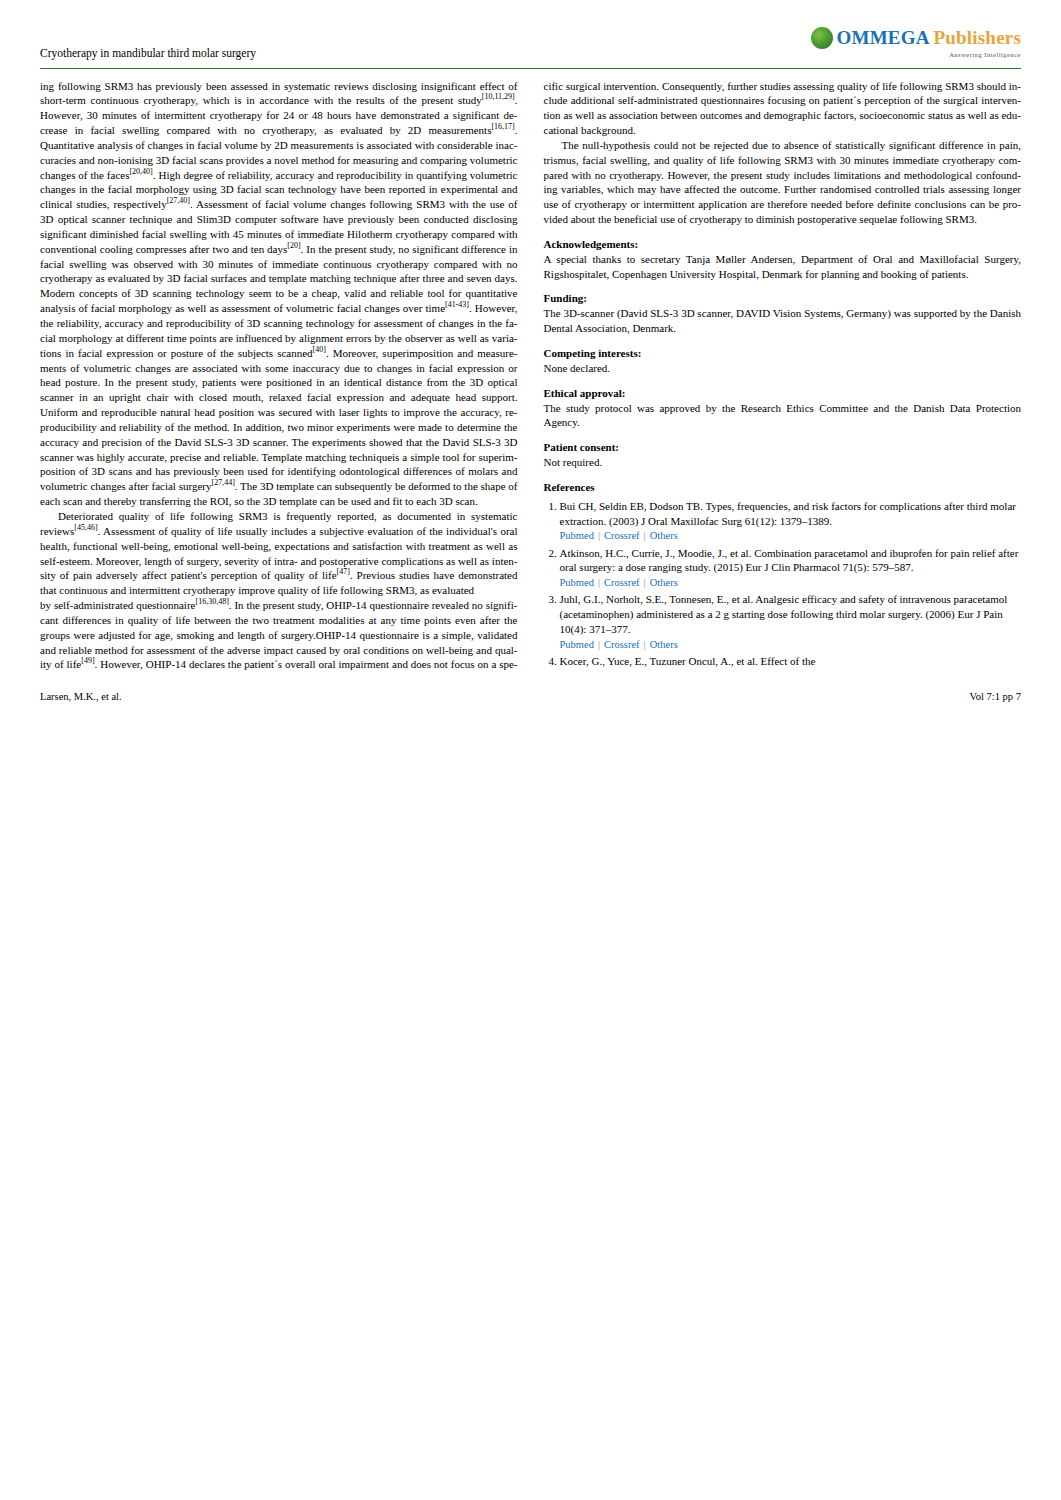Cryotherapy in mandibular third molar surgery
OMM EGA Publishers
Answering Intelligence
ing following SRM3 has previously been assessed in systematic reviews disclosing insignificant effect of short-term continuous cryotherapy, which is in accordance with the results of the present study[10,11,29]. However, 30 minutes of intermittent cryotherapy for 24 or 48 hours have demonstrated a significant decrease in facial swelling compared with no cryotherapy, as evaluated by 2D measurements[16,17]. Quantitative analysis of changes in facial volume by 2D measurements is associated with considerable inaccuracies and non-ionising 3D facial scans provides a novel method for measuring and comparing volumetric changes of the faces[20,40]. High degree of reliability, accuracy and reproducibility in quantifying volumetric changes in the facial morphology using 3D facial scan technology have been reported in experimental and clinical studies, respectively[27,40]. Assessment of facial volume changes following SRM3 with the use of 3D optical scanner technique and Slim3D computer software have previously been conducted disclosing significant diminished facial swelling with 45 minutes of immediate Hilotherm cryotherapy compared with conventional cooling compresses after two and ten days[20]. In the present study, no significant difference in facial swelling was observed with 30 minutes of immediate continuous cryotherapy compared with no cryotherapy as evaluated by 3D facial surfaces and template matching technique after three and seven days. Modern concepts of 3D scanning technology seem to be a cheap, valid and reliable tool for quantitative analysis of facial morphology as well as assessment of volumetric facial changes over time[41-43]. However, the reliability, accuracy and reproducibility of 3D scanning technology for assessment of changes in the facial morphology at different time points are influenced by alignment errors by the observer as well as variations in facial expression or posture of the subjects scanned[40]. Moreover, superimposition and measurements of volumetric changes are associated with some inaccuracy due to changes in facial expression or head posture. In the present study, patients were positioned in an identical distance from the 3D optical scanner in an upright chair with closed mouth, relaxed facial expression and adequate head support. Uniform and reproducible natural head position was secured with laser lights to improve the accuracy, reproducibility and reliability of the method. In addition, two minor experiments were made to determine the accuracy and precision of the David SLS-3 3D scanner. The experiments showed that the David SLS-3 3D scanner was highly accurate, precise and reliable. Template matching techniqueis a simple tool for superimposition of 3D scans and has previously been used for identifying odontological differences of molars and volumetric changes after facial surgery[27,44]. The 3D template can subsequently be deformed to the shape of each scan and thereby transferring the ROI, so the 3D template can be used and fit to each 3D scan.
Deteriorated quality of life following SRM3 is frequently reported, as documented in systematic reviews[45,46]. Assessment of quality of life usually includes a subjective evaluation of the individual's oral health, functional well-being, emotional well-being, expectations and satisfaction with treatment as well as self-esteem. Moreover, length of surgery, severity of intra- and postoperative complications as well as intensity of pain adversely affect patient's perception of quality of life[47]. Previous studies have demonstrated that continuous and intermittent cryotherapy improve quality of life following SRM3, as evaluated
by self-administrated questionnaire[16,30,48]. In the present study, OHIP-14 questionnaire revealed no significant differences in quality of life between the two treatment modalities at any time points even after the groups were adjusted for age, smoking and length of surgery.OHIP-14 questionnaire is a simple, validated and reliable method for assessment of the adverse impact caused by oral conditions on well-being and quality of life[49]. However, OHIP-14 declares the patient´s overall oral impairment and does not focus on a specific surgical intervention. Consequently, further studies assessing quality of life following SRM3 should include additional self-administrated questionnaires focusing on patient´s perception of the surgical intervention as well as association between outcomes and demographic factors, socioeconomic status as well as educational background.
The null-hypothesis could not be rejected due to absence of statistically significant difference in pain, trismus, facial swelling, and quality of life following SRM3 with 30 minutes immediate cryotherapy compared with no cryotherapy. However, the present study includes limitations and methodological confounding variables, which may have affected the outcome. Further randomised controlled trials assessing longer use of cryotherapy or intermittent application are therefore needed before definite conclusions can be provided about the beneficial use of cryotherapy to diminish postoperative sequelae following SRM3.
Acknowledgements:
A special thanks to secretary Tanja Møller Andersen, Department of Oral and Maxillofacial Surgery, Rigshospitalet, Copenhagen University Hospital, Denmark for planning and booking of patients.
Funding:
The 3D-scanner (David SLS-3 3D scanner, DAVID Vision Systems, Germany) was supported by the Danish Dental Association, Denmark.
Competing interests:
None declared.
Ethical approval:
The study protocol was approved by the Research Ethics Committee and the Danish Data Protection Agency.
Patient consent:
Not required.
References
Bui CH, Seldin EB, Dodson TB. Types, frequencies, and risk factors for complications after third molar extraction. (2003) J Oral Maxillofac Surg 61(12): 1379–1389.
Pubmed|Crossref|Others
Atkinson, H.C., Currie, J., Moodie, J., et al. Combination paracetamol and ibuprofen for pain relief after oral surgery: a dose ranging study. (2015) Eur J Clin Pharmacol 71(5): 579–587.
Pubmed|Crossref|Others
Juhl, G.I., Norholt, S.E., Tonnesen, E., et al. Analgesic efficacy and safety of intravenous paracetamol (acetaminophen) administered as a 2 g starting dose following third molar surgery. (2006) Eur J Pain 10(4): 371–377.
Pubmed|Crossref|Others
Kocer, G., Yuce, E., Tuzuner Oncul, A., et al. Effect of the
Larsen, M.K., et al.
Vol 7:1 pp 7